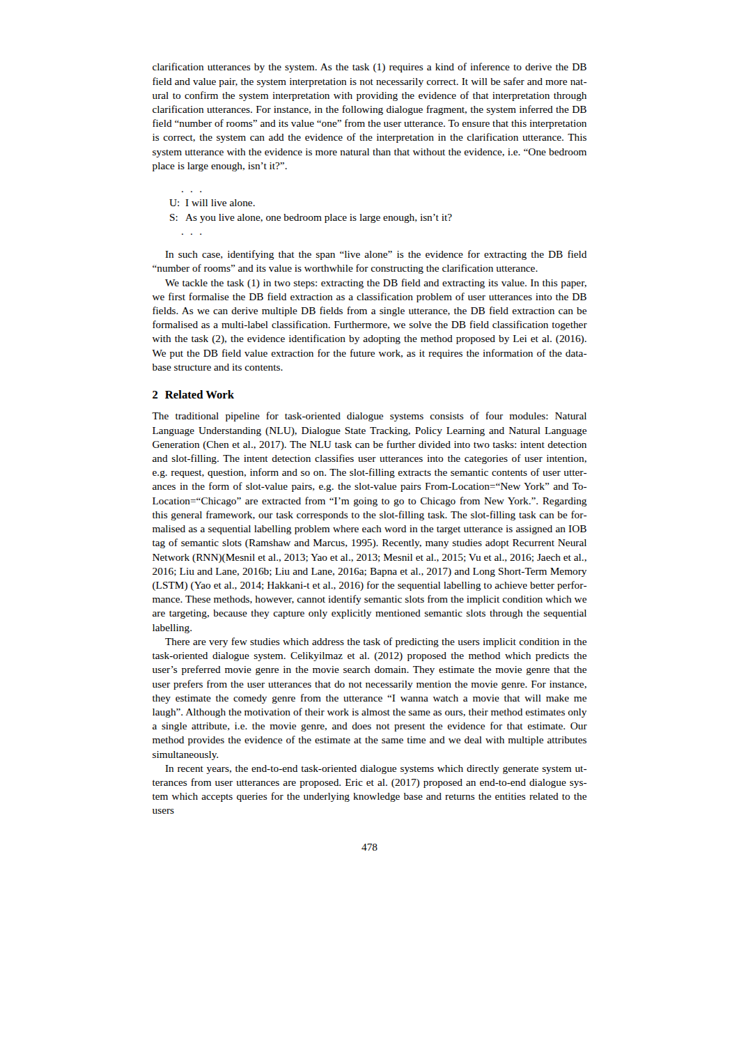clarification utterances by the system. As the task (1) requires a kind of inference to derive the DB field and value pair, the system interpretation is not necessarily correct. It will be safer and more natural to confirm the system interpretation with providing the evidence of that interpretation through clarification utterances. For instance, in the following dialogue fragment, the system inferred the DB field “number of rooms” and its value “one” from the user utterance. To ensure that this interpretation is correct, the system can add the evidence of the interpretation in the clarification utterance. This system utterance with the evidence is more natural than that without the evidence, i.e. “One bedroom place is large enough, isn’t it?”.
. . .
U: I will live alone.
S: As you live alone, one bedroom place is large enough, isn’t it?
. . .
In such case, identifying that the span “live alone” is the evidence for extracting the DB field “number of rooms” and its value is worthwhile for constructing the clarification utterance.
We tackle the task (1) in two steps: extracting the DB field and extracting its value. In this paper, we first formalise the DB field extraction as a classification problem of user utterances into the DB fields. As we can derive multiple DB fields from a single utterance, the DB field extraction can be formalised as a multi-label classification. Furthermore, we solve the DB field classification together with the task (2), the evidence identification by adopting the method proposed by Lei et al. (2016). We put the DB field value extraction for the future work, as it requires the information of the database structure and its contents.
2 Related Work
The traditional pipeline for task-oriented dialogue systems consists of four modules: Natural Language Understanding (NLU), Dialogue State Tracking, Policy Learning and Natural Language Generation (Chen et al., 2017). The NLU task can be further divided into two tasks: intent detection and slot-filling. The intent detection classifies user utterances into the categories of user intention, e.g. request, question, inform and so on. The slot-filling extracts the semantic contents of user utterances in the form of slot-value pairs, e.g. the slot-value pairs From-Location=“New York” and To-Location=“Chicago” are extracted from “I’m going to go to Chicago from New York.”. Regarding this general framework, our task corresponds to the slot-filling task. The slot-filling task can be formalised as a sequential labelling problem where each word in the target utterance is assigned an IOB tag of semantic slots (Ramshaw and Marcus, 1995). Recently, many studies adopt Recurrent Neural Network (RNN)(Mesnil et al., 2013; Yao et al., 2013; Mesnil et al., 2015; Vu et al., 2016; Jaech et al., 2016; Liu and Lane, 2016b; Liu and Lane, 2016a; Bapna et al., 2017) and Long Short-Term Memory (LSTM) (Yao et al., 2014; Hakkani-t et al., 2016) for the sequential labelling to achieve better performance. These methods, however, cannot identify semantic slots from the implicit condition which we are targeting, because they capture only explicitly mentioned semantic slots through the sequential labelling.
There are very few studies which address the task of predicting the users implicit condition in the task-oriented dialogue system. Celikyilmaz et al. (2012) proposed the method which predicts the user’s preferred movie genre in the movie search domain. They estimate the movie genre that the user prefers from the user utterances that do not necessarily mention the movie genre. For instance, they estimate the comedy genre from the utterance “I wanna watch a movie that will make me laugh”. Although the motivation of their work is almost the same as ours, their method estimates only a single attribute, i.e. the movie genre, and does not present the evidence for that estimate. Our method provides the evidence of the estimate at the same time and we deal with multiple attributes simultaneously.
In recent years, the end-to-end task-oriented dialogue systems which directly generate system utterances from user utterances are proposed. Eric et al. (2017) proposed an end-to-end dialogue system which accepts queries for the underlying knowledge base and returns the entities related to the users
478